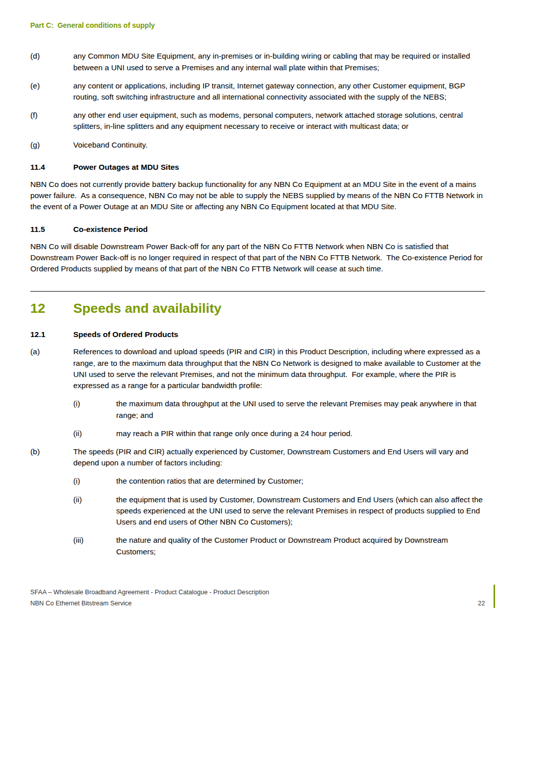Part C: General conditions of supply
(d)
any Common MDU Site Equipment, any in-premises or in-building wiring or cabling that may be required or installed between a UNI used to serve a Premises and any internal wall plate within that Premises;
(e)
any content or applications, including IP transit, Internet gateway connection, any other Customer equipment, BGP routing, soft switching infrastructure and all international connectivity associated with the supply of the NEBS;
(f)
any other end user equipment, such as modems, personal computers, network attached storage solutions, central splitters, in-line splitters and any equipment necessary to receive or interact with multicast data; or
(g)
Voiceband Continuity.
11.4 Power Outages at MDU Sites
NBN Co does not currently provide battery backup functionality for any NBN Co Equipment at an MDU Site in the event of a mains power failure. As a consequence, NBN Co may not be able to supply the NEBS supplied by means of the NBN Co FTTB Network in the event of a Power Outage at an MDU Site or affecting any NBN Co Equipment located at that MDU Site.
11.5 Co-existence Period
NBN Co will disable Downstream Power Back-off for any part of the NBN Co FTTB Network when NBN Co is satisfied that Downstream Power Back-off is no longer required in respect of that part of the NBN Co FTTB Network. The Co-existence Period for Ordered Products supplied by means of that part of the NBN Co FTTB Network will cease at such time.
12 Speeds and availability
12.1 Speeds of Ordered Products
(a)
References to download and upload speeds (PIR and CIR) in this Product Description, including where expressed as a range, are to the maximum data throughput that the NBN Co Network is designed to make available to Customer at the UNI used to serve the relevant Premises, and not the minimum data throughput. For example, where the PIR is expressed as a range for a particular bandwidth profile:
(i)
the maximum data throughput at the UNI used to serve the relevant Premises may peak anywhere in that range; and
(ii)
may reach a PIR within that range only once during a 24 hour period.
(b)
The speeds (PIR and CIR) actually experienced by Customer, Downstream Customers and End Users will vary and depend upon a number of factors including:
(i)
the contention ratios that are determined by Customer;
(ii)
the equipment that is used by Customer, Downstream Customers and End Users (which can also affect the speeds experienced at the UNI used to serve the relevant Premises in respect of products supplied to End Users and end users of Other NBN Co Customers);
(iii)
the nature and quality of the Customer Product or Downstream Product acquired by Downstream Customers;
SFAA – Wholesale Broadband Agreement - Product Catalogue - Product Description
NBN Co Ethernet Bitstream Service 22